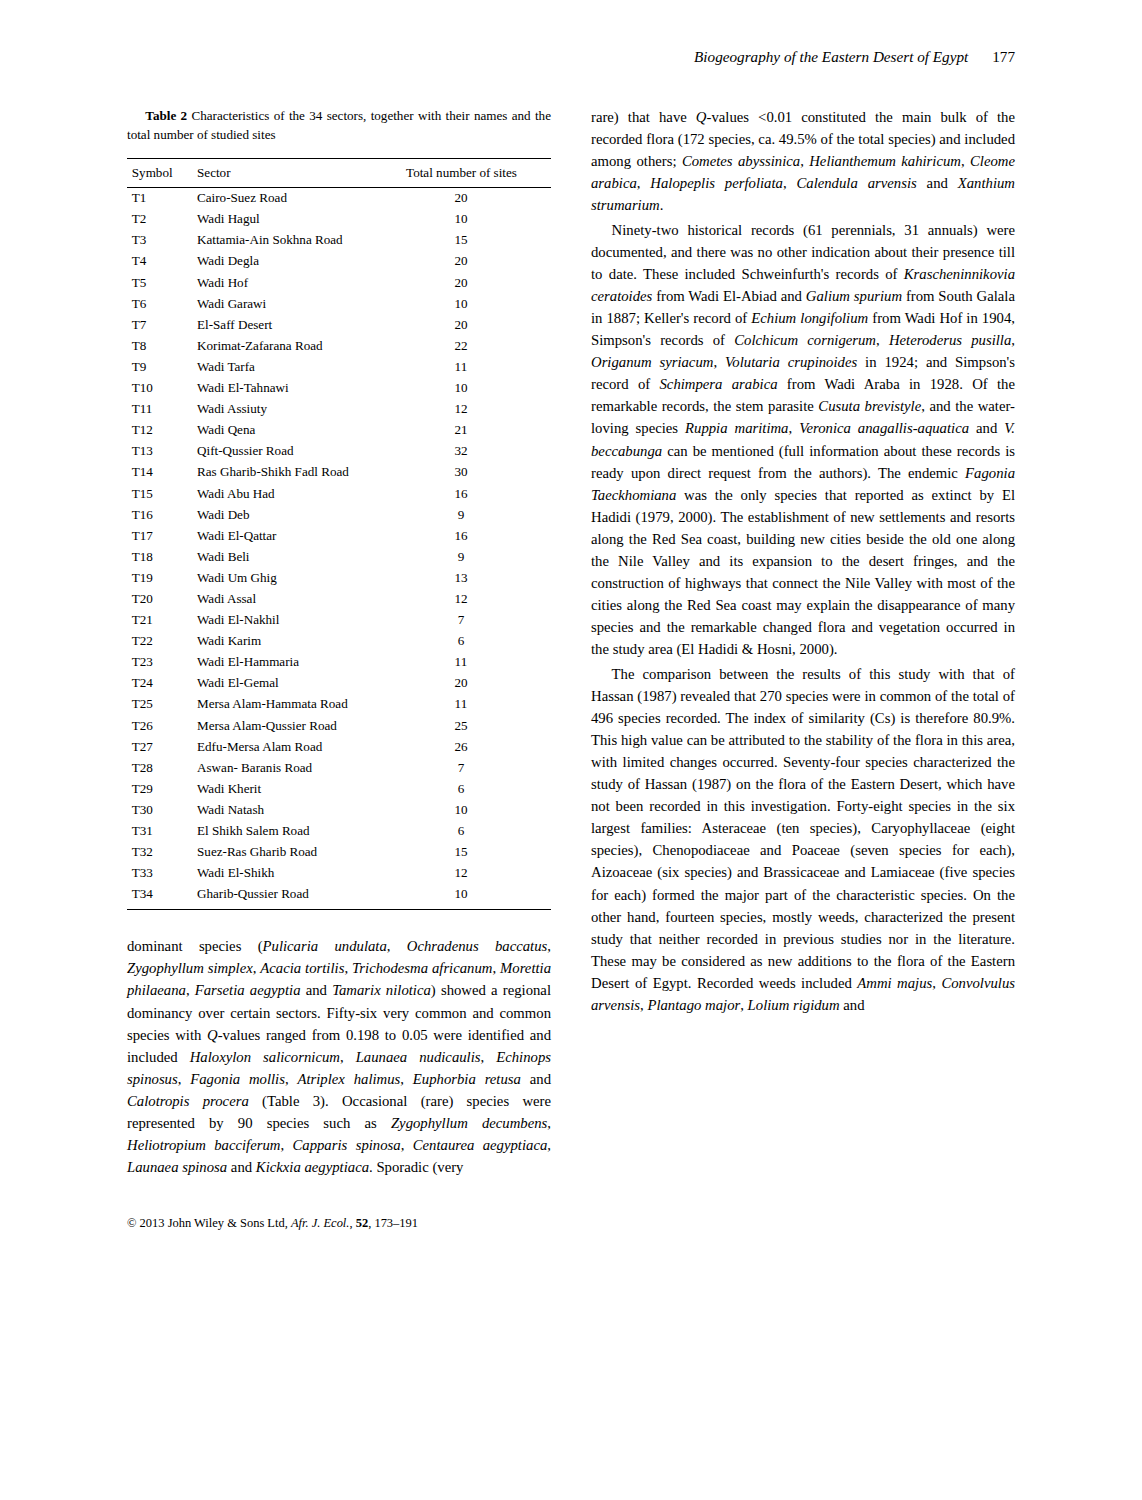Biogeography of the Eastern Desert of Egypt 177
Table 2 Characteristics of the 34 sectors, together with their names and the total number of studied sites
| Symbol | Sector | Total number of sites |
| --- | --- | --- |
| T1 | Cairo-Suez Road | 20 |
| T2 | Wadi Hagul | 10 |
| T3 | Kattamia-Ain Sokhna Road | 15 |
| T4 | Wadi Degla | 20 |
| T5 | Wadi Hof | 20 |
| T6 | Wadi Garawi | 10 |
| T7 | El-Saff Desert | 20 |
| T8 | Korimat-Zafarana Road | 22 |
| T9 | Wadi Tarfa | 11 |
| T10 | Wadi El-Tahnawi | 10 |
| T11 | Wadi Assiuty | 12 |
| T12 | Wadi Qena | 21 |
| T13 | Qift-Qussier Road | 32 |
| T14 | Ras Gharib-Shikh Fadl Road | 30 |
| T15 | Wadi Abu Had | 16 |
| T16 | Wadi Deb | 9 |
| T17 | Wadi El-Qattar | 16 |
| T18 | Wadi Beli | 9 |
| T19 | Wadi Um Ghig | 13 |
| T20 | Wadi Assal | 12 |
| T21 | Wadi El-Nakhil | 7 |
| T22 | Wadi Karim | 6 |
| T23 | Wadi El-Hammaria | 11 |
| T24 | Wadi El-Gemal | 20 |
| T25 | Mersa Alam-Hammata Road | 11 |
| T26 | Mersa Alam-Qussier Road | 25 |
| T27 | Edfu-Mersa Alam Road | 26 |
| T28 | Aswan- Baranis Road | 7 |
| T29 | Wadi Kherit | 6 |
| T30 | Wadi Natash | 10 |
| T31 | El Shikh Salem Road | 6 |
| T32 | Suez-Ras Gharib Road | 15 |
| T33 | Wadi El-Shikh | 12 |
| T34 | Gharib-Qussier Road | 10 |
dominant species (Pulicaria undulata, Ochradenus baccatus, Zygophyllum simplex, Acacia tortilis, Trichodesma africanum, Morettia philaeana, Farsetia aegyptia and Tamarix nilotica) showed a regional dominancy over certain sectors. Fifty-six very common and common species with Q-values ranged from 0.198 to 0.05 were identified and included Haloxylon salicornicum, Launaea nudicaulis, Echinops spinosus, Fagonia mollis, Atriplex halimus, Euphorbia retusa and Calotropis procera (Table 3). Occasional (rare) species were represented by 90 species such as Zygophyllum decumbens, Heliotropium bacciferum, Capparis spinosa, Centaurea aegyptiaca, Launaea spinosa and Kickxia aegyptiaca. Sporadic (very
rare) that have Q-values <0.01 constituted the main bulk of the recorded flora (172 species, ca. 49.5% of the total species) and included among others; Cometes abyssinica, Helianthemum kahiricum, Cleome arabica, Halopeplis perfoliata, Calendula arvensis and Xanthium strumarium.
Ninety-two historical records (61 perennials, 31 annuals) were documented, and there was no other indication about their presence till to date. These included Schweinfurth's records of Krascheninnikovia ceratoides from Wadi El-Abiad and Galium spurium from South Galala in 1887; Keller's record of Echium longifolium from Wadi Hof in 1904, Simpson's records of Colchicum cornigerum, Heteroderus pusilla, Origanum syriacum, Volutaria crupinoides in 1924; and Simpson's record of Schimpera arabica from Wadi Araba in 1928. Of the remarkable records, the stem parasite Cusuta brevistyle, and the water-loving species Ruppia maritima, Veronica anagallis-aquatica and V. beccabunga can be mentioned (full information about these records is ready upon direct request from the authors). The endemic Fagonia Taeckhomiana was the only species that reported as extinct by El Hadidi (1979, 2000). The establishment of new settlements and resorts along the Red Sea coast, building new cities beside the old one along the Nile Valley and its expansion to the desert fringes, and the construction of highways that connect the Nile Valley with most of the cities along the Red Sea coast may explain the disappearance of many species and the remarkable changed flora and vegetation occurred in the study area (El Hadidi & Hosni, 2000).
The comparison between the results of this study with that of Hassan (1987) revealed that 270 species were in common of the total of 496 species recorded. The index of similarity (Cs) is therefore 80.9%. This high value can be attributed to the stability of the flora in this area, with limited changes occurred. Seventy-four species characterized the study of Hassan (1987) on the flora of the Eastern Desert, which have not been recorded in this investigation. Forty-eight species in the six largest families: Asteraceae (ten species), Caryophyllaceae (eight species), Chenopodiaceae and Poaceae (seven species for each), Aizoaceae (six species) and Brassicaceae and Lamiaceae (five species for each) formed the major part of the characteristic species. On the other hand, fourteen species, mostly weeds, characterized the present study that neither recorded in previous studies nor in the literature. These may be considered as new additions to the flora of the Eastern Desert of Egypt. Recorded weeds included Ammi majus, Convolvulus arvensis, Plantago major, Lolium rigidum and
© 2013 John Wiley & Sons Ltd, Afr. J. Ecol., 52, 173–191